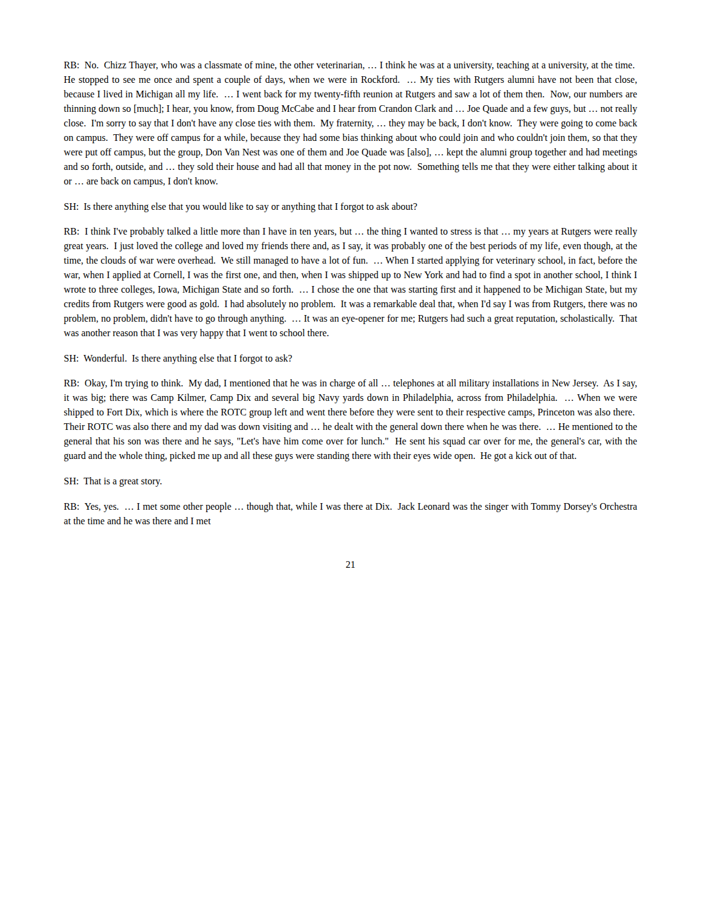RB: No. Chizz Thayer, who was a classmate of mine, the other veterinarian, … I think he was at a university, teaching at a university, at the time. He stopped to see me once and spent a couple of days, when we were in Rockford. … My ties with Rutgers alumni have not been that close, because I lived in Michigan all my life. … I went back for my twenty-fifth reunion at Rutgers and saw a lot of them then. Now, our numbers are thinning down so [much]; I hear, you know, from Doug McCabe and I hear from Crandon Clark and … Joe Quade and a few guys, but … not really close. I'm sorry to say that I don't have any close ties with them. My fraternity, … they may be back, I don't know. They were going to come back on campus. They were off campus for a while, because they had some bias thinking about who could join and who couldn't join them, so that they were put off campus, but the group, Don Van Nest was one of them and Joe Quade was [also], … kept the alumni group together and had meetings and so forth, outside, and … they sold their house and had all that money in the pot now. Something tells me that they were either talking about it or … are back on campus, I don't know.
SH: Is there anything else that you would like to say or anything that I forgot to ask about?
RB: I think I've probably talked a little more than I have in ten years, but … the thing I wanted to stress is that … my years at Rutgers were really great years. I just loved the college and loved my friends there and, as I say, it was probably one of the best periods of my life, even though, at the time, the clouds of war were overhead. We still managed to have a lot of fun. … When I started applying for veterinary school, in fact, before the war, when I applied at Cornell, I was the first one, and then, when I was shipped up to New York and had to find a spot in another school, I think I wrote to three colleges, Iowa, Michigan State and so forth. … I chose the one that was starting first and it happened to be Michigan State, but my credits from Rutgers were good as gold. I had absolutely no problem. It was a remarkable deal that, when I'd say I was from Rutgers, there was no problem, no problem, didn't have to go through anything. … It was an eye-opener for me; Rutgers had such a great reputation, scholastically. That was another reason that I was very happy that I went to school there.
SH: Wonderful. Is there anything else that I forgot to ask?
RB: Okay, I'm trying to think. My dad, I mentioned that he was in charge of all … telephones at all military installations in New Jersey. As I say, it was big; there was Camp Kilmer, Camp Dix and several big Navy yards down in Philadelphia, across from Philadelphia. … When we were shipped to Fort Dix, which is where the ROTC group left and went there before they were sent to their respective camps, Princeton was also there. Their ROTC was also there and my dad was down visiting and … he dealt with the general down there when he was there. … He mentioned to the general that his son was there and he says, "Let's have him come over for lunch." He sent his squad car over for me, the general's car, with the guard and the whole thing, picked me up and all these guys were standing there with their eyes wide open. He got a kick out of that.
SH: That is a great story.
RB: Yes, yes. … I met some other people … though that, while I was there at Dix. Jack Leonard was the singer with Tommy Dorsey's Orchestra at the time and he was there and I met
21